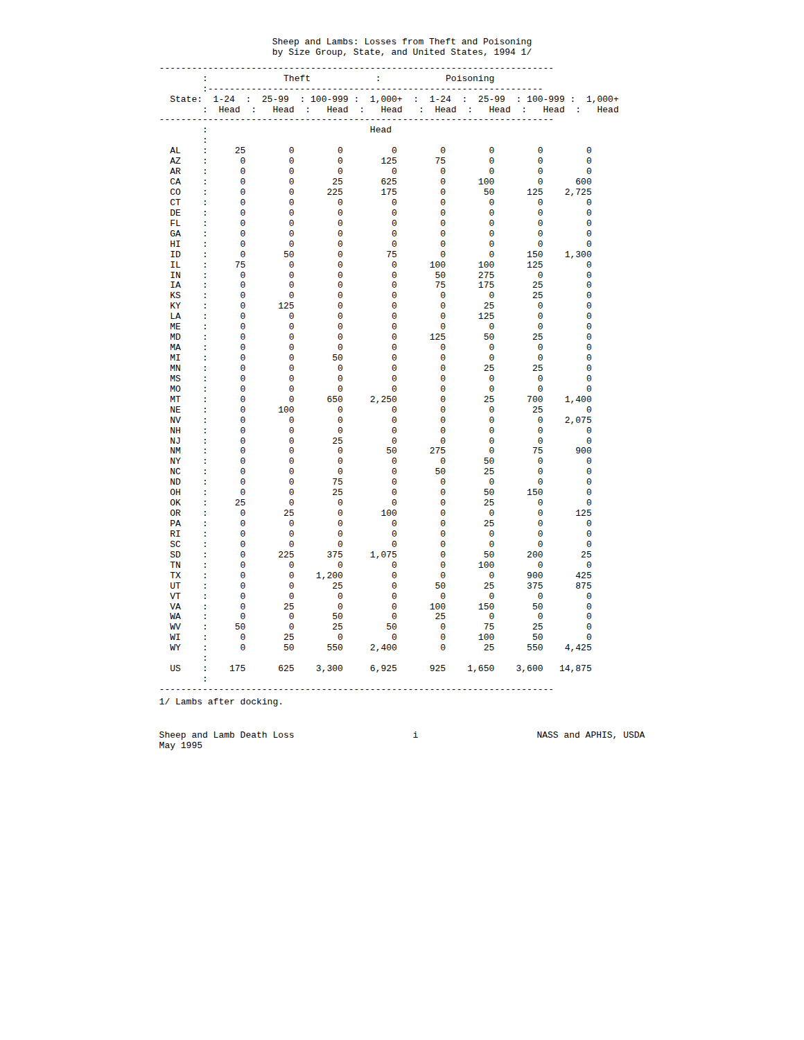Sheep and Lambs: Losses from Theft and Poisoning
by Size Group, State, and United States, 1994 1/
-------------------------------------------------------------------------
        :              Theft            :            Poisoning
        :--------------------------------------------------------------
  State:  1-24  :  25-99  : 100-999 :  1,000+  :  1-24  :  25-99  : 100-999 :  1,000+
        :  Head  :   Head  :   Head  :   Head   :  Head  :   Head  :   Head  :   Head
-------------------------------------------------------------------------
        :                              Head
        :
  AL    :     25        0        0         0        0        0        0        0
  AZ    :      0        0        0       125       75        0        0        0
  AR    :      0        0        0         0        0        0        0        0
  CA    :      0        0       25       625        0      100        0      600
  CO    :      0        0      225       175        0       50      125    2,725
  CT    :      0        0        0         0        0        0        0        0
  DE    :      0        0        0         0        0        0        0        0
  FL    :      0        0        0         0        0        0        0        0
  GA    :      0        0        0         0        0        0        0        0
  HI    :      0        0        0         0        0        0        0        0
  ID    :      0       50        0        75        0        0      150    1,300
  IL    :     75        0        0         0      100      100      125        0
  IN    :      0        0        0         0       50      275        0        0
  IA    :      0        0        0         0       75      175       25        0
  KS    :      0        0        0         0        0        0       25        0
  KY    :      0      125        0         0        0       25        0        0
  LA    :      0        0        0         0        0      125        0        0
  ME    :      0        0        0         0        0        0        0        0
  MD    :      0        0        0         0      125       50       25        0
  MA    :      0        0        0         0        0        0        0        0
  MI    :      0        0       50         0        0        0        0        0
  MN    :      0        0        0         0        0       25       25        0
  MS    :      0        0        0         0        0        0        0        0
  MO    :      0        0        0         0        0        0        0        0
  MT    :      0        0      650     2,250        0       25      700    1,400
  NE    :      0      100        0         0        0        0       25        0
  NV    :      0        0        0         0        0        0        0    2,075
  NH    :      0        0        0         0        0        0        0        0
  NJ    :      0        0       25         0        0        0        0        0
  NM    :      0        0        0        50      275        0       75      900
  NY    :      0        0        0         0        0       50        0        0
  NC    :      0        0        0         0       50       25        0        0
  ND    :      0        0       75         0        0        0        0        0
  OH    :      0        0       25         0        0       50      150        0
  OK    :     25        0        0         0        0       25        0        0
  OR    :      0       25        0       100        0        0        0      125
  PA    :      0        0        0         0        0       25        0        0
  RI    :      0        0        0         0        0        0        0        0
  SC    :      0        0        0         0        0        0        0        0
  SD    :      0      225      375     1,075        0       50      200       25
  TN    :      0        0        0         0        0      100        0        0
  TX    :      0        0    1,200         0        0        0      900      425
  UT    :      0        0       25         0       50       25      375      875
  VT    :      0        0        0         0        0        0        0        0
  VA    :      0       25        0         0      100      150       50        0
  WA    :      0        0       50         0       25        0        0        0
  WV    :     50        0       25        50        0       75       25        0
  WI    :      0       25        0         0        0      100       50        0
  WY    :      0       50      550     2,400        0       25      550    4,425
        :
  US    :    175      625    3,300     6,925      925    1,650    3,600   14,875
        :
-------------------------------------------------------------------------
1/ Lambs after docking.
Sheep and Lamb Death Loss
May 1995
i
NASS and APHIS, USDA